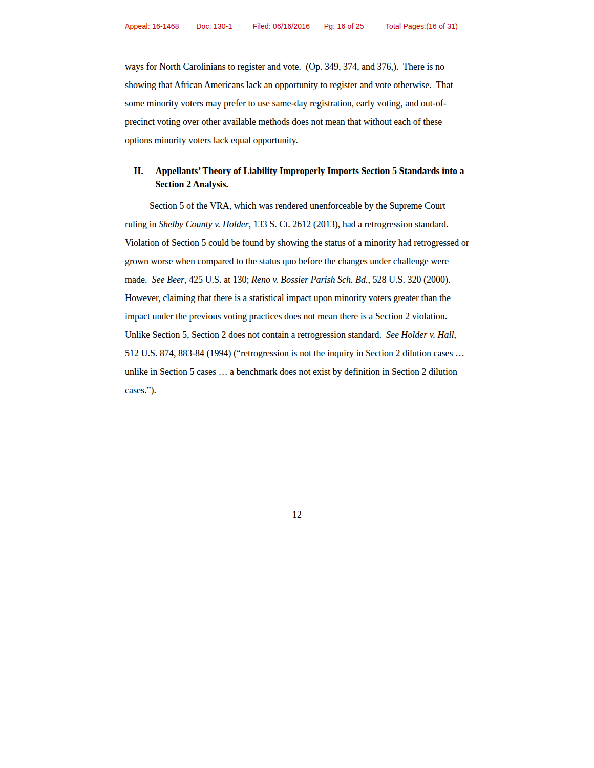Appeal: 16-1468 Doc: 130-1 Filed: 06/16/2016 Pg: 16 of 25 Total Pages:(16 of 31)
ways for North Carolinians to register and vote. (Op. 349, 374, and 376,). There is no showing that African Americans lack an opportunity to register and vote otherwise. That some minority voters may prefer to use same-day registration, early voting, and out-of-precinct voting over other available methods does not mean that without each of these options minority voters lack equal opportunity.
II. Appellants’ Theory of Liability Improperly Imports Section 5 Standards into a Section 2 Analysis.
Section 5 of the VRA, which was rendered unenforceable by the Supreme Court ruling in Shelby County v. Holder, 133 S. Ct. 2612 (2013), had a retrogression standard. Violation of Section 5 could be found by showing the status of a minority had retrogressed or grown worse when compared to the status quo before the changes under challenge were made. See Beer, 425 U.S. at 130; Reno v. Bossier Parish Sch. Bd., 528 U.S. 320 (2000). However, claiming that there is a statistical impact upon minority voters greater than the impact under the previous voting practices does not mean there is a Section 2 violation. Unlike Section 5, Section 2 does not contain a retrogression standard. See Holder v. Hall, 512 U.S. 874, 883-84 (1994) (“retrogression is not the inquiry in Section 2 dilution cases … unlike in Section 5 cases … a benchmark does not exist by definition in Section 2 dilution cases.”).
12